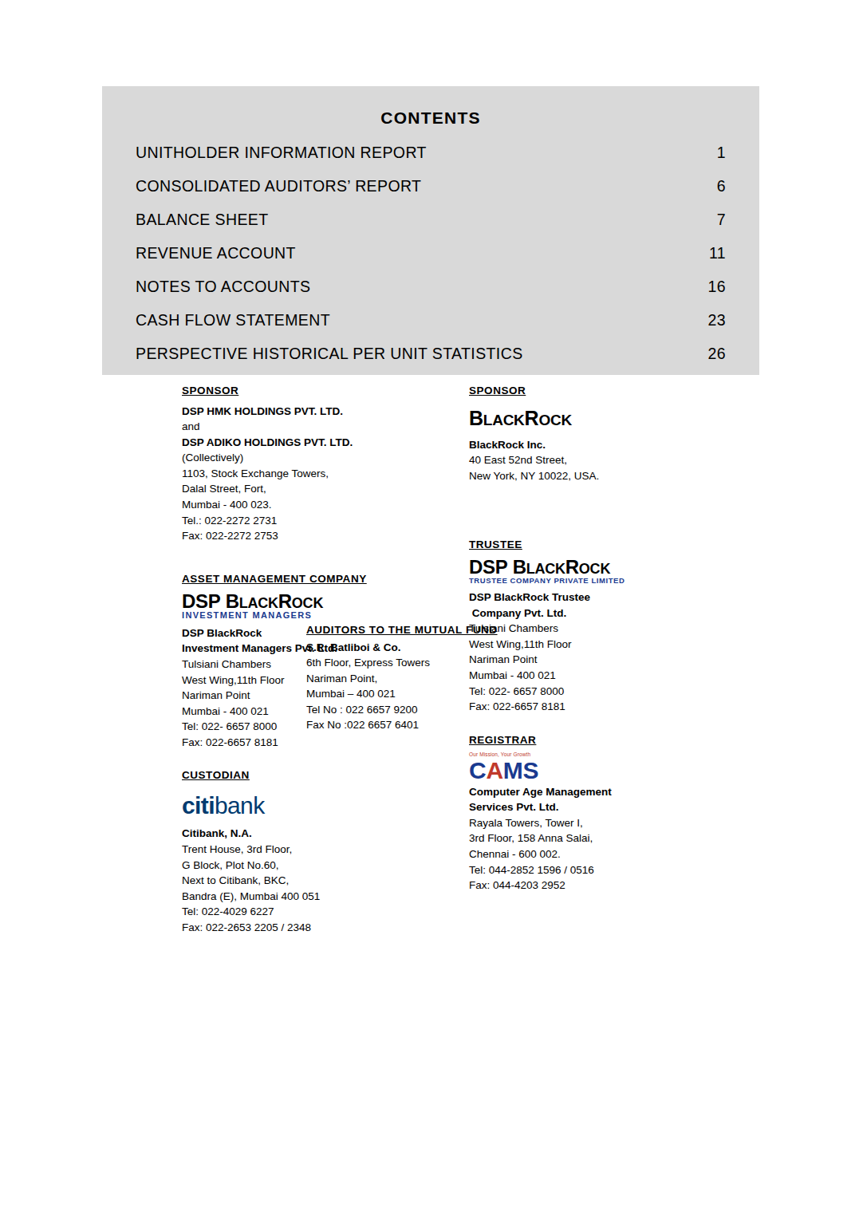CONTENTS
| UNITHOLDER INFORMATION REPORT | 1 |
| CONSOLIDATED AUDITORS’ REPORT | 6 |
| BALANCE SHEET | 7 |
| REVENUE ACCOUNT | 11 |
| NOTES TO ACCOUNTS | 16 |
| CASH FLOW STATEMENT | 23 |
| PERSPECTIVE HISTORICAL PER UNIT STATISTICS | 26 |
SPONSOR
DSP HMK HOLDINGS PVT. LTD.
and
DSP ADIKO HOLDINGS PVT. LTD.
(Collectively)
1103, Stock Exchange Towers,
Dalal Street, Fort,
Mumbai - 400 023.
Tel.: 022-2272 2731
Fax: 022-2272 2753
ASSET MANAGEMENT COMPANY
DSP BLACK ROCK
INVESTMENT MANAGERS
DSP BlackRock
Investment Managers Pvt. Ltd.
Tulsiani Chambers
West Wing,11th Floor
Nariman Point
Mumbai - 400 021
Tel: 022- 6657 8000
Fax: 022-6657 8181
CUSTODIAN
citibank
Citibank, N.A.
Trent House, 3rd Floor,
G Block, Plot No.60,
Next to Citibank, BKC,
Bandra (E), Mumbai 400 051
Tel: 022-4029 6227
Fax: 022-2653 2205 / 2348
SPONSOR
BLACKROCK
BlackRock Inc.
40 East 52nd Street,
New York, NY 10022, USA.
TRUSTEE
DSP BLACK ROCK
TRUSTEE COMPANY PRIVATE LIMITED
DSP BlackRock Trustee
Company Pvt. Ltd.
Tulsiani Chambers
West Wing,11th Floor
Nariman Point
Mumbai - 400 021
Tel: 022- 6657 8000
Fax: 022-6657 8181
REGISTRAR
Our Mission, Your Growth CAMS
Computer Age Management
Services Pvt. Ltd.
Rayala Towers, Tower I,
3rd Floor, 158 Anna Salai,
Chennai - 600 002.
Tel: 044-2852 1596 / 0516
Fax: 044-4203 2952
AUDITORS TO THE MUTUAL FUND
S.R. Batliboi & Co.
6th Floor, Express Towers
Nariman Point,
Mumbai – 400 021
Tel No : 022 6657 9200
Fax No :022 6657 6401